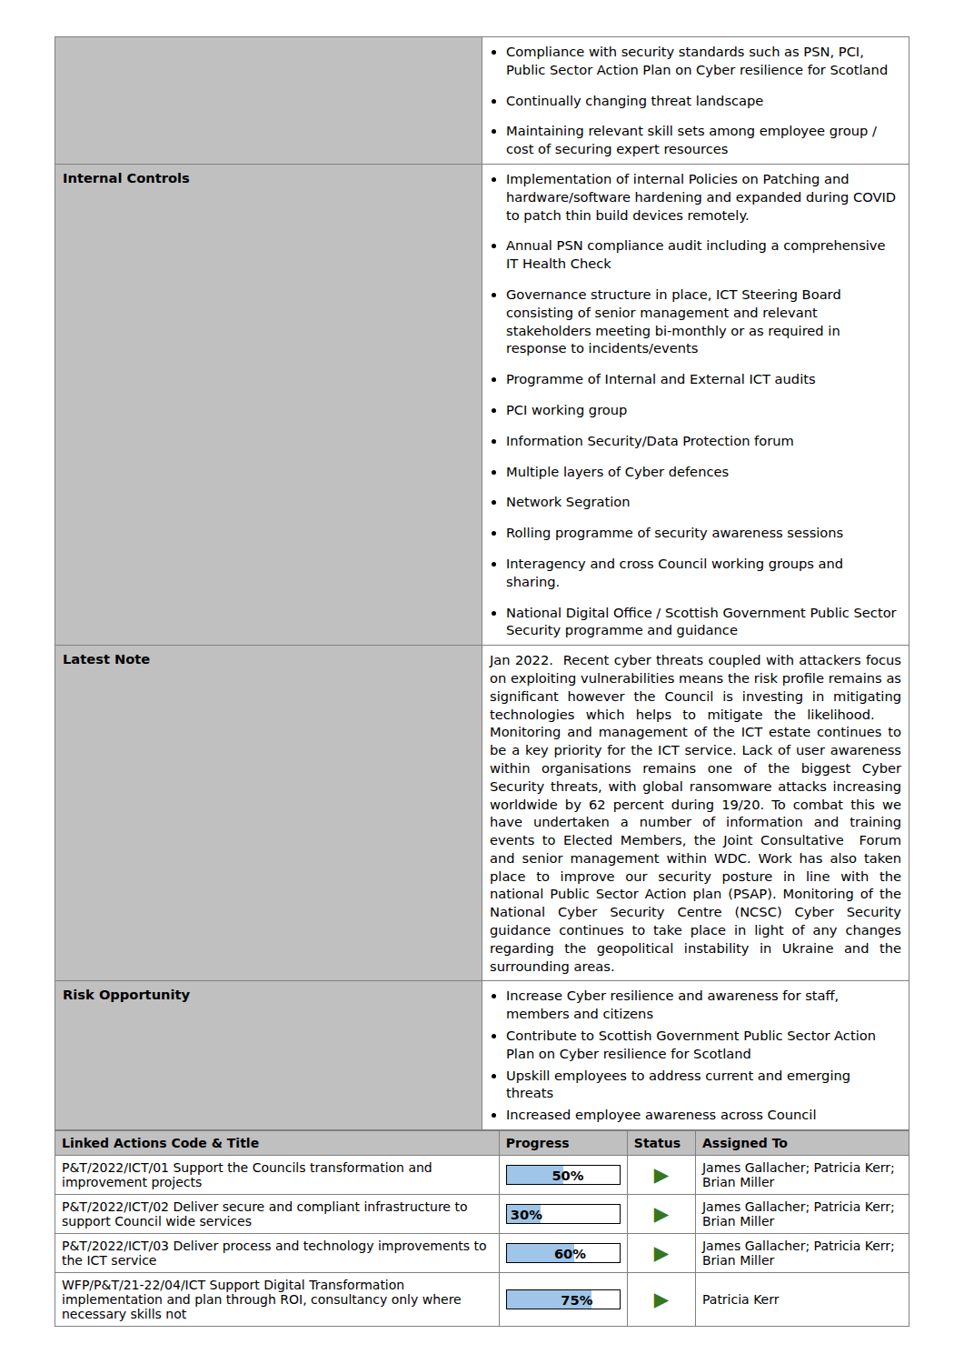| | Compliance with security standards such as PSN, PCI, Public Sector Action Plan on Cyber resilience for Scotland Continually changing threat landscape Maintaining relevant skill sets among employee group / cost of securing expert resources |
| Internal Controls | Implementation of internal Policies on Patching and hardware/software hardening and expanded during COVID to patch thin build devices remotely. Annual PSN compliance audit including a comprehensive IT Health Check Governance structure in place, ICT Steering Board consisting of senior management and relevant stakeholders meeting bi-monthly or as required in response to incidents/events Programme of Internal and External ICT audits PCI working group Information Security/Data Protection forum Multiple layers of Cyber defences Network Segration Rolling programme of security awareness sessions Interagency and cross Council working groups and sharing. National Digital Office / Scottish Government Public Sector Security programme and guidance |
| Latest Note | Jan 2022. Recent cyber threats coupled with attackers focus on exploiting vulnerabilities means the risk profile remains as significant however the Council is investing in mitigating technologies which helps to mitigate the likelihood. Monitoring and management of the ICT estate continues to be a key priority for the ICT service. Lack of user awareness within organisations remains one of the biggest Cyber Security threats, with global ransomware attacks increasing worldwide by 62 percent during 19/20. To combat this we have undertaken a number of information and training events to Elected Members, the Joint Consultative Forum and senior management within WDC. Work has also taken place to improve our security posture in line with the national Public Sector Action plan (PSAP). Monitoring of the National Cyber Security Centre (NCSC) Cyber Security guidance continues to take place in light of any changes regarding the geopolitical instability in Ukraine and the surrounding areas. |
| Risk Opportunity | Increase Cyber resilience and awareness for staff, members and citizens Contribute to Scottish Government Public Sector Action Plan on Cyber resilience for Scotland Upskill employees to address current and emerging threats Increased employee awareness across Council |
| Linked Actions Code & Title | Progress | Status | Assigned To |
| --- | --- | --- | --- |
| P&T/2022/ICT/01 Support the Councils transformation and improvement projects | 50% | ▶ | James Gallacher; Patricia Kerr; Brian Miller |
| P&T/2022/ICT/02 Deliver secure and compliant infrastructure to support Council wide services | 30% | ▶ | James Gallacher; Patricia Kerr; Brian Miller |
| P&T/2022/ICT/03 Deliver process and technology improvements to the ICT service | 60% | ▶ | James Gallacher; Patricia Kerr; Brian Miller |
| WFP/P&T/21-22/04/ICT Support Digital Transformation implementation and plan through ROI, consultancy only where necessary skills not | 75% | ▶ | Patricia Kerr |